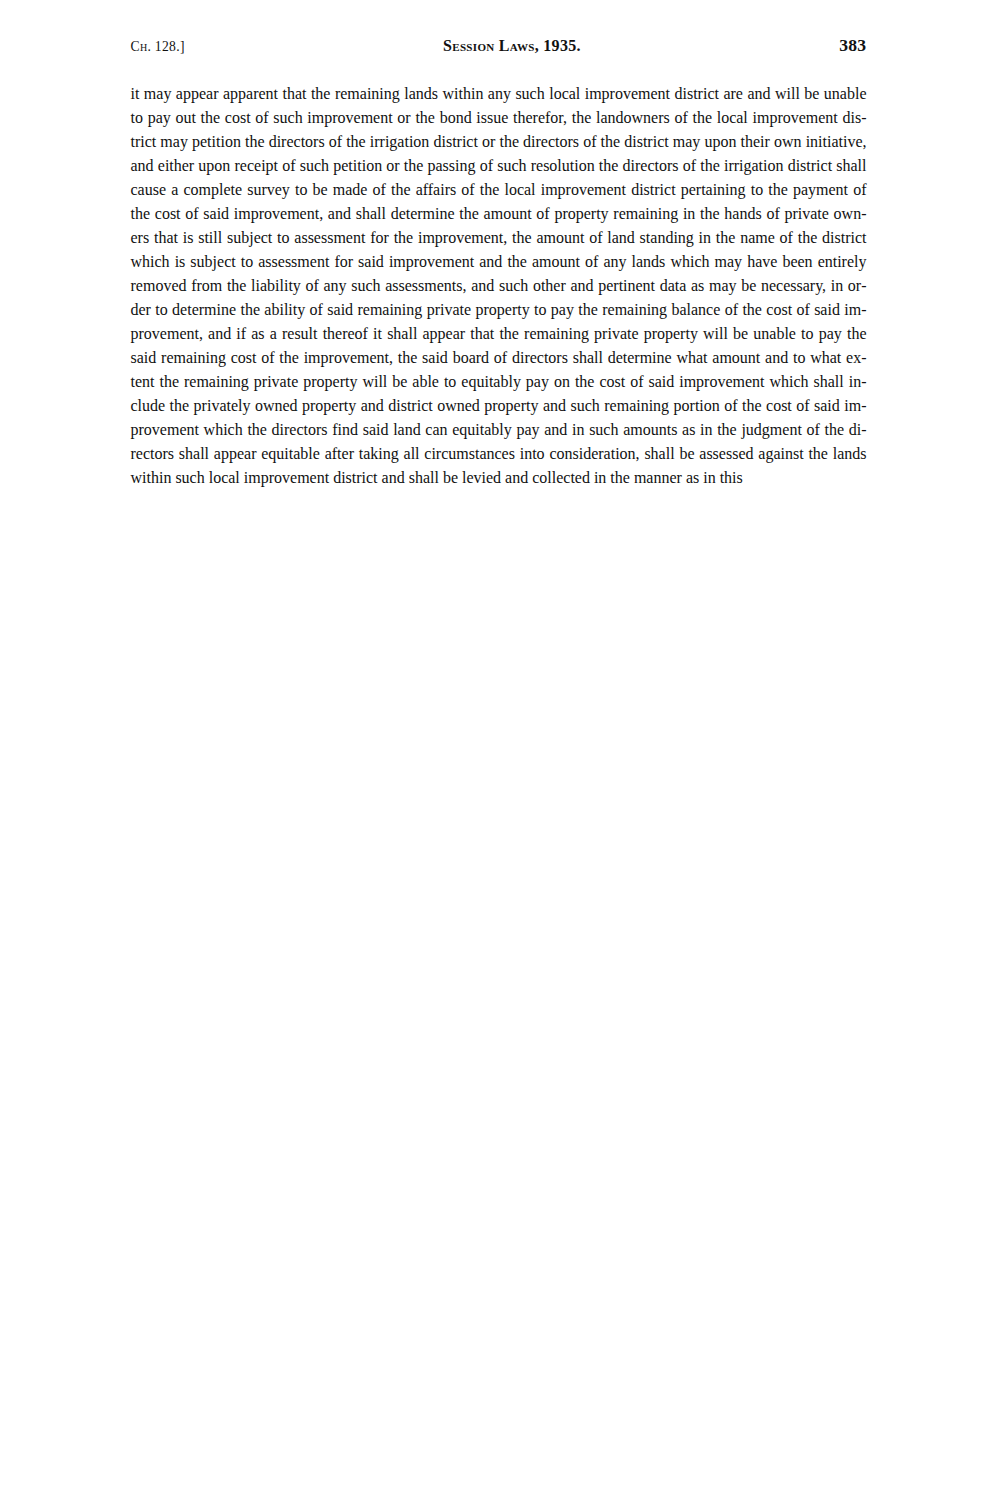Ch. 128.] Session Laws, 1935. 383
it may appear apparent that the remaining lands within any such local improvement district are and will be unable to pay out the cost of such improvement or the bond issue therefor, the landowners of the local improvement district may petition the directors of the irrigation district or the directors of the district may upon their own initiative, and either upon receipt of such petition or the passing of such resolution the directors of the irrigation district shall cause a complete survey to be made of the affairs of the local improvement district pertaining to the payment of the cost of said improvement, and shall determine the amount of property remaining in the hands of private owners that is still subject to assessment for the improvement, the amount of land standing in the name of the district which is subject to assessment for said improvement and the amount of any lands which may have been entirely removed from the liability of any such assessments, and such other and pertinent data as may be necessary, in order to determine the ability of said remaining private property to pay the remaining balance of the cost of said improvement, and if as a result thereof it shall appear that the remaining private property will be unable to pay the said remaining cost of the improvement, the said board of directors shall determine what amount and to what extent the remaining private property will be able to equitably pay on the cost of said improvement which shall include the privately owned property and district owned property and such remaining portion of the cost of said improvement which the directors find said land can equitably pay and in such amounts as in the judgment of the directors shall appear equitable after taking all circumstances into consideration, shall be assessed against the lands within such local improvement district and shall be levied and collected in the manner as in this